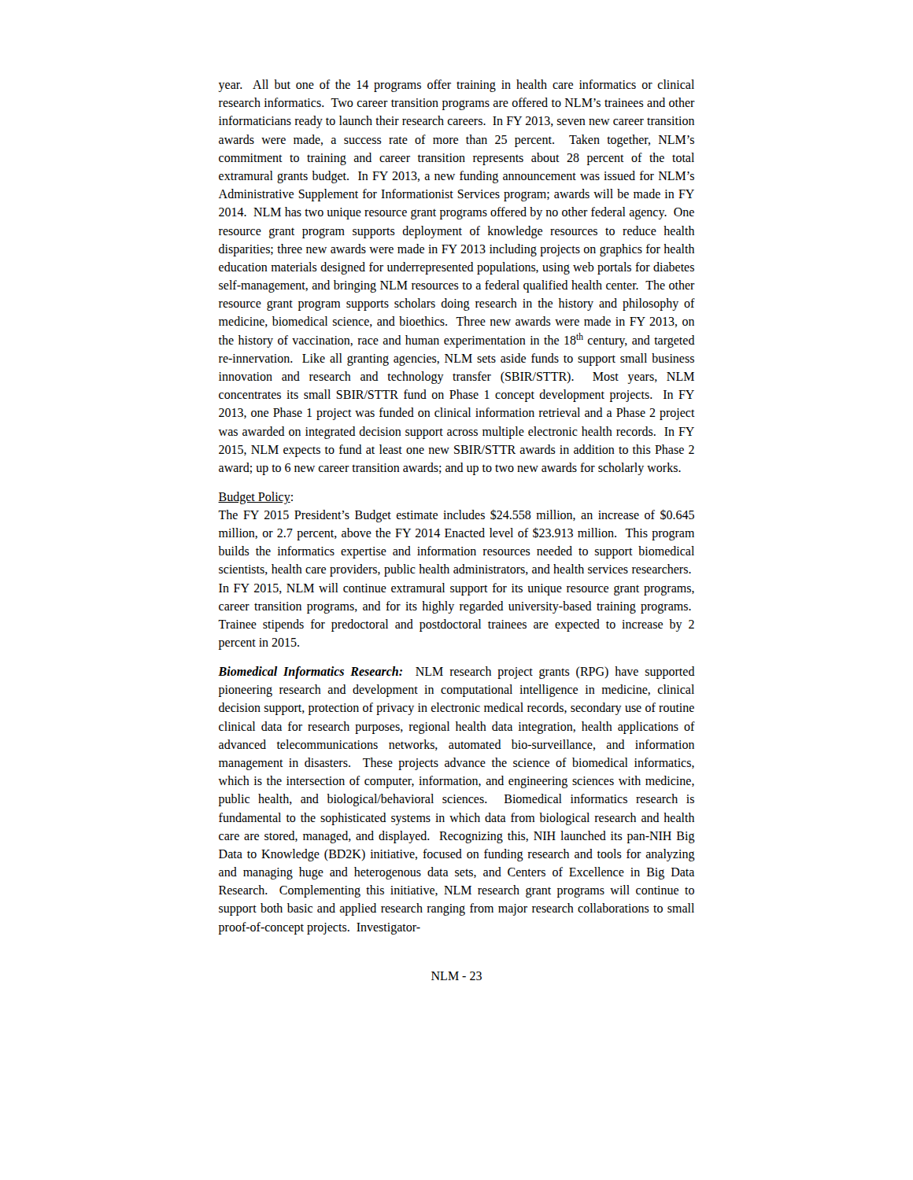year. All but one of the 14 programs offer training in health care informatics or clinical research informatics. Two career transition programs are offered to NLM’s trainees and other informaticians ready to launch their research careers. In FY 2013, seven new career transition awards were made, a success rate of more than 25 percent. Taken together, NLM’s commitment to training and career transition represents about 28 percent of the total extramural grants budget. In FY 2013, a new funding announcement was issued for NLM’s Administrative Supplement for Informationist Services program; awards will be made in FY 2014. NLM has two unique resource grant programs offered by no other federal agency. One resource grant program supports deployment of knowledge resources to reduce health disparities; three new awards were made in FY 2013 including projects on graphics for health education materials designed for underrepresented populations, using web portals for diabetes self-management, and bringing NLM resources to a federal qualified health center. The other resource grant program supports scholars doing research in the history and philosophy of medicine, biomedical science, and bioethics. Three new awards were made in FY 2013, on the history of vaccination, race and human experimentation in the 18th century, and targeted re-innervation. Like all granting agencies, NLM sets aside funds to support small business innovation and research and technology transfer (SBIR/STTR). Most years, NLM concentrates its small SBIR/STTR fund on Phase 1 concept development projects. In FY 2013, one Phase 1 project was funded on clinical information retrieval and a Phase 2 project was awarded on integrated decision support across multiple electronic health records. In FY 2015, NLM expects to fund at least one new SBIR/STTR awards in addition to this Phase 2 award; up to 6 new career transition awards; and up to two new awards for scholarly works.
Budget Policy
:
The FY 2015 President’s Budget estimate includes $24.558 million, an increase of $0.645 million, or 2.7 percent, above the FY 2014 Enacted level of $23.913 million. This program builds the informatics expertise and information resources needed to support biomedical scientists, health care providers, public health administrators, and health services researchers. In FY 2015, NLM will continue extramural support for its unique resource grant programs, career transition programs, and for its highly regarded university-based training programs. Trainee stipends for predoctoral and postdoctoral trainees are expected to increase by 2 percent in 2015.
Biomedical Informatics Research: NLM research project grants (RPG) have supported pioneering research and development in computational intelligence in medicine, clinical decision support, protection of privacy in electronic medical records, secondary use of routine clinical data for research purposes, regional health data integration, health applications of advanced telecommunications networks, automated bio-surveillance, and information management in disasters. These projects advance the science of biomedical informatics, which is the intersection of computer, information, and engineering sciences with medicine, public health, and biological/behavioral sciences. Biomedical informatics research is fundamental to the sophisticated systems in which data from biological research and health care are stored, managed, and displayed. Recognizing this, NIH launched its pan-NIH Big Data to Knowledge (BD2K) initiative, focused on funding research and tools for analyzing and managing huge and heterogenous data sets, and Centers of Excellence in Big Data Research. Complementing this initiative, NLM research grant programs will continue to support both basic and applied research ranging from major research collaborations to small proof-of-concept projects. Investigator-
NLM - 23